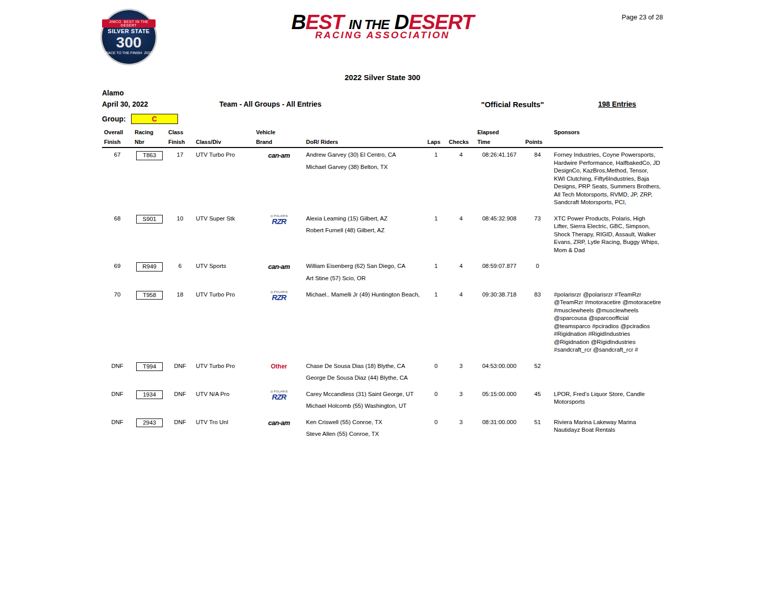JIMCO BEST IN THE DESERT
SILVER STATE
300
RACE TO THE FINISH 2022
BEST IN THE DESERT
RACING ASSOCIATION
Page 23 of 28
2022 Silver State 300
Alamo
April 30, 2022
Team - All Groups - All Entries
"Official Results"
198 Entries
Group: C
| Overall | Racing | Class | | Vehicle | | | | Elapsed | | Sponsors |
| --- | --- | --- | --- | --- | --- | --- | --- | --- | --- | --- |
| Finish | Nbr | Finish | Class/Div | Brand | DoR/ Riders | Laps | Checks | Time | Points | |
| 67 | T863 | 17 | UTV Turbo Pro | can-am | Andrew Garvey (30) El Centro, CA Michael Garvey (38) Belton, TX | 1 | 4 | 08:26:41.167 | 84 | Forney Industries, Coyne Powersports, Hardwire Performance, HalfbakedCo, JD DesignCo, KazBros,Method, Tensor, KWI Clutching, Fifty6Industries, Baja Designs, PRP Seats, Summers Brothers, All Tech Motorsports, RVMD, JP, ZRP, Sandcraft Motorsports, PCI, |
| 68 | S901 | 10 | UTV Super Stk | ◎ POLARIS RZR | Alexia Leaming (15) Gilbert, AZ Robert Furnell (48) Gilbert, AZ | 1 | 4 | 08:45:32.908 | 73 | XTC Power Products, Polaris, High Lifter, Sierra Electric, GBC, Simpson, Shock Therapy, RIGID, Assault, Walker Evans, ZRP, Lytle Racing, Buggy Whips, Mom & Dad |
| 69 | R949 | 6 | UTV Sports | can-am | William Eisenberg (62) San Diego, CA Art Stine (57) Scio, OR | 1 | 4 | 08:59:07.877 | 0 | |
| 70 | T958 | 18 | UTV Turbo Pro | ◎ POLARIS RZR | Michael.. Mamelli Jr (49) Huntington Beach, | 1 | 4 | 09:30:38.718 | 83 | #polarisrzr @polarisrzr #TeamRzr @TeamRzr #motoracetire @motoracetire #musclewheels @musclewheels @sparcousa @sparcoofficial @teamsparco #pciradios @pciradios #Rigidnation #RigidIndustries @Rigidnation @RigidIndustries #sandcraft_rcr @sandcraft_rcr # |
| DNF | T994 | DNF | UTV Turbo Pro | Other | Chase De Sousa Dias (18) Blythe, CA George De Sousa Diaz (44) Blythe, CA | 0 | 3 | 04:53:00.000 | 52 | |
| DNF | 1934 | DNF | UTV N/A Pro | ◎ POLARIS RZR | Carey Mccandless (31) Saint George, UT Michael Holcomb (55) Washington, UT | 0 | 3 | 05:15:00.000 | 45 | LPOR, Fred’s Liquor Store, Candle Motorsports |
| DNF | 2943 | DNF | UTV Tro Unl | can-am | Ken Criswell (55) Conroe, TX Steve Allen (55) Conroe, TX | 0 | 3 | 08:31:00.000 | 51 | Riviera Marina Lakeway Marina Nautidayz Boat Rentals |